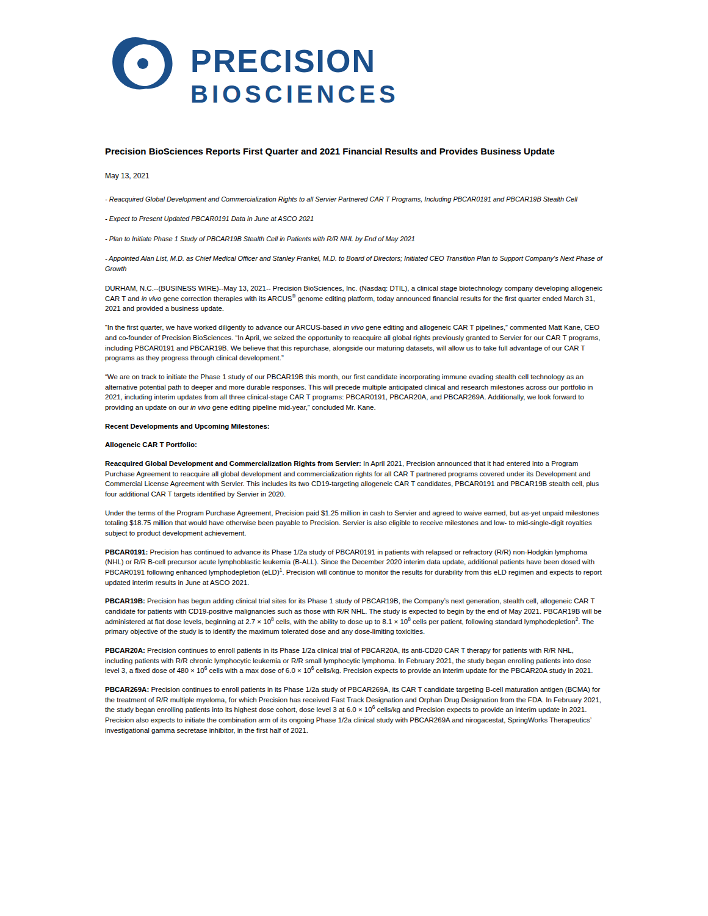PRECISION BIOSCIENCES
Precision BioSciences Reports First Quarter and 2021 Financial Results and Provides Business Update
May 13, 2021
- Reacquired Global Development and Commercialization Rights to all Servier Partnered CAR T Programs, Including PBCAR0191 and PBCAR19B Stealth Cell
- Expect to Present Updated PBCAR0191 Data in June at ASCO 2021
- Plan to Initiate Phase 1 Study of PBCAR19B Stealth Cell in Patients with R/R NHL by End of May 2021
- Appointed Alan List, M.D. as Chief Medical Officer and Stanley Frankel, M.D. to Board of Directors; Initiated CEO Transition Plan to Support Company's Next Phase of Growth
DURHAM, N.C.--(BUSINESS WIRE)--May 13, 2021-- Precision BioSciences, Inc. (Nasdaq: DTIL), a clinical stage biotechnology company developing allogeneic CAR T and in vivo gene correction therapies with its ARCUS® genome editing platform, today announced financial results for the first quarter ended March 31, 2021 and provided a business update.
“In the first quarter, we have worked diligently to advance our ARCUS-based in vivo gene editing and allogeneic CAR T pipelines,” commented Matt Kane, CEO and co-founder of Precision BioSciences. “In April, we seized the opportunity to reacquire all global rights previously granted to Servier for our CAR T programs, including PBCAR0191 and PBCAR19B. We believe that this repurchase, alongside our maturing datasets, will allow us to take full advantage of our CAR T programs as they progress through clinical development.”
“We are on track to initiate the Phase 1 study of our PBCAR19B this month, our first candidate incorporating immune evading stealth cell technology as an alternative potential path to deeper and more durable responses. This will precede multiple anticipated clinical and research milestones across our portfolio in 2021, including interim updates from all three clinical-stage CAR T programs: PBCAR0191, PBCAR20A, and PBCAR269A. Additionally, we look forward to providing an update on our in vivo gene editing pipeline mid-year,” concluded Mr. Kane.
Recent Developments and Upcoming Milestones:
Allogeneic CAR T Portfolio:
Reacquired Global Development and Commercialization Rights from Servier: In April 2021, Precision announced that it had entered into a Program Purchase Agreement to reacquire all global development and commercialization rights for all CAR T partnered programs covered under its Development and Commercial License Agreement with Servier. This includes its two CD19-targeting allogeneic CAR T candidates, PBCAR0191 and PBCAR19B stealth cell, plus four additional CAR T targets identified by Servier in 2020.
Under the terms of the Program Purchase Agreement, Precision paid $1.25 million in cash to Servier and agreed to waive earned, but as-yet unpaid milestones totaling $18.75 million that would have otherwise been payable to Precision. Servier is also eligible to receive milestones and low- to mid-single-digit royalties subject to product development achievement.
PBCAR0191: Precision has continued to advance its Phase 1/2a study of PBCAR0191 in patients with relapsed or refractory (R/R) non-Hodgkin lymphoma (NHL) or R/R B-cell precursor acute lymphoblastic leukemia (B-ALL). Since the December 2020 interim data update, additional patients have been dosed with PBCAR0191 following enhanced lymphodepletion (eLD)1. Precision will continue to monitor the results for durability from this eLD regimen and expects to report updated interim results in June at ASCO 2021.
PBCAR19B: Precision has begun adding clinical trial sites for its Phase 1 study of PBCAR19B, the Company’s next generation, stealth cell, allogeneic CAR T candidate for patients with CD19-positive malignancies such as those with R/R NHL. The study is expected to begin by the end of May 2021. PBCAR19B will be administered at flat dose levels, beginning at 2.7 × 108 cells, with the ability to dose up to 8.1 × 108 cells per patient, following standard lymphodepletion2. The primary objective of the study is to identify the maximum tolerated dose and any dose-limiting toxicities.
PBCAR20A: Precision continues to enroll patients in its Phase 1/2a clinical trial of PBCAR20A, its anti-CD20 CAR T therapy for patients with R/R NHL, including patients with R/R chronic lymphocytic leukemia or R/R small lymphocytic lymphoma. In February 2021, the study began enrolling patients into dose level 3, a fixed dose of 480 × 106 cells with a max dose of 6.0 × 106 cells/kg. Precision expects to provide an interim update for the PBCAR20A study in 2021.
PBCAR269A: Precision continues to enroll patients in its Phase 1/2a study of PBCAR269A, its CAR T candidate targeting B-cell maturation antigen (BCMA) for the treatment of R/R multiple myeloma, for which Precision has received Fast Track Designation and Orphan Drug Designation from the FDA. In February 2021, the study began enrolling patients into its highest dose cohort, dose level 3 at 6.0 × 106 cells/kg and Precision expects to provide an interim update in 2021. Precision also expects to initiate the combination arm of its ongoing Phase 1/2a clinical study with PBCAR269A and nirogacestat, SpringWorks Therapeutics’ investigational gamma secretase inhibitor, in the first half of 2021.